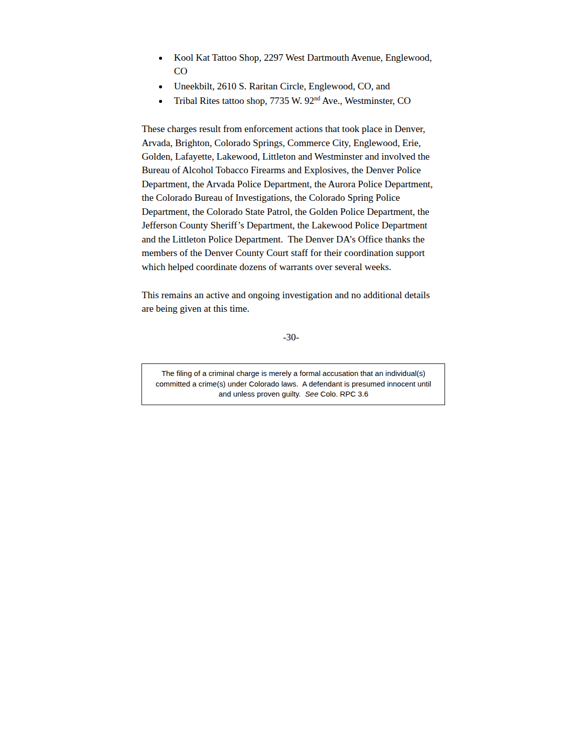Kool Kat Tattoo Shop, 2297 West Dartmouth Avenue, Englewood, CO
Uneekbilt, 2610 S. Raritan Circle, Englewood, CO, and
Tribal Rites tattoo shop, 7735 W. 92nd Ave., Westminster, CO
These charges result from enforcement actions that took place in Denver, Arvada, Brighton, Colorado Springs, Commerce City, Englewood, Erie, Golden, Lafayette, Lakewood, Littleton and Westminster and involved the Bureau of Alcohol Tobacco Firearms and Explosives, the Denver Police Department, the Arvada Police Department, the Aurora Police Department, the Colorado Bureau of Investigations, the Colorado Spring Police Department, the Colorado State Patrol, the Golden Police Department, the Jefferson County Sheriff’s Department, the Lakewood Police Department and the Littleton Police Department. The Denver DA’s Office thanks the members of the Denver County Court staff for their coordination support which helped coordinate dozens of warrants over several weeks.
This remains an active and ongoing investigation and no additional details are being given at this time.
-30-
The filing of a criminal charge is merely a formal accusation that an individual(s) committed a crime(s) under Colorado laws. A defendant is presumed innocent until and unless proven guilty. See Colo. RPC 3.6